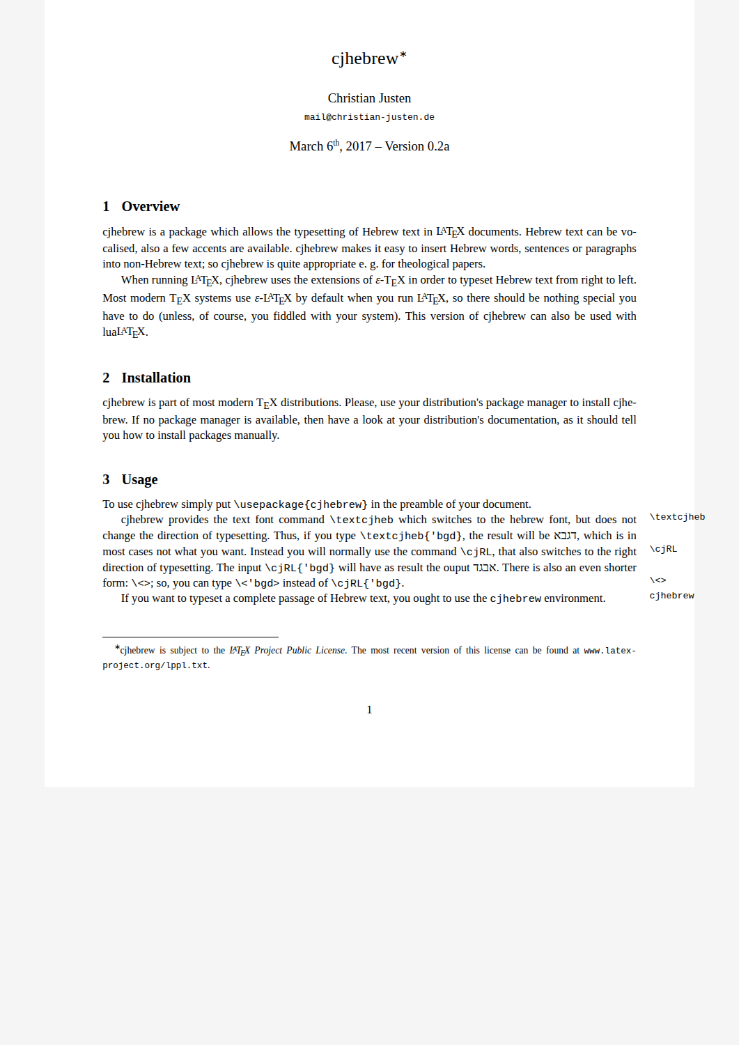cjhebrew∗
Christian Justen
mail@christian-justen.de
March 6th, 2017 – Version 0.2a
1 Overview
cjhebrew is a package which allows the typesetting of Hebrew text in LATEX documents. Hebrew text can be vocalised, also a few accents are available. cjhebrew makes it easy to insert Hebrew words, sentences or paragraphs into non-Hebrew text; so cjhebrew is quite appropriate e. g. for theological papers.
When running LATEX, cjhebrew uses the extensions of ε-TEX in order to typeset Hebrew text from right to left. Most modern TEX systems use ε-LATEX by default when you run LATEX, so there should be nothing special you have to do (unless, of course, you fiddled with your system). This version of cjhebrew can also be used with luaLATEX.
2 Installation
cjhebrew is part of most modern TEX distributions. Please, use your distribution's package manager to install cjhebrew. If no package manager is available, then have a look at your distribution's documentation, as it should tell you how to install packages manually.
3 Usage
To use cjhebrew simply put \usepackage{cjhebrew} in the preamble of your document.
\textcjhebcjhebrew provides the text font command \textcjheb which switches to the hebrew font, but does not change the direction of typesetting. Thus, if you type \textcjheb{'bgd}, the result will be דגבא, which is in most cases not what you want. Instead you will normally use the command \cjRL, that also switches to \cjRLthe right direction of typesetting. The input \cjRL{'bgd} will have as result the ouput אבגד. There is also an even shorter form: \<>; so, you can type \<'bgd> \<>instead of \cjRL{'bgd}.
If you want to typeset a complete passage of Hebrew text, you ought to use the cjhebrew environment.cjhebrew
∗cjhebrew is subject to the LATEX Project Public License. The most recent version of this license can be found at www.latex-project.org/lppl.txt.
1